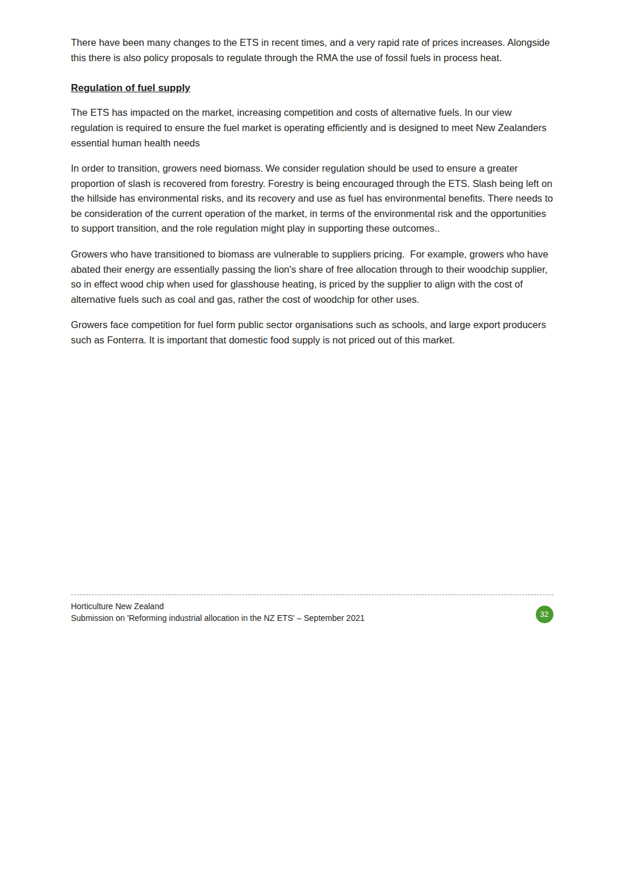There have been many changes to the ETS in recent times, and a very rapid rate of prices increases. Alongside this there is also policy proposals to regulate through the RMA the use of fossil fuels in process heat.
Regulation of fuel supply
The ETS has impacted on the market, increasing competition and costs of alternative fuels. In our view regulation is required to ensure the fuel market is operating efficiently and is designed to meet New Zealanders essential human health needs
In order to transition, growers need biomass. We consider regulation should be used to ensure a greater proportion of slash is recovered from forestry. Forestry is being encouraged through the ETS. Slash being left on the hillside has environmental risks, and its recovery and use as fuel has environmental benefits. There needs to be consideration of the current operation of the market, in terms of the environmental risk and the opportunities to support transition, and the role regulation might play in supporting these outcomes..
Growers who have transitioned to biomass are vulnerable to suppliers pricing. For example, growers who have abated their energy are essentially passing the lion's share of free allocation through to their woodchip supplier, so in effect wood chip when used for glasshouse heating, is priced by the supplier to align with the cost of alternative fuels such as coal and gas, rather the cost of woodchip for other uses.
Growers face competition for fuel form public sector organisations such as schools, and large export producers such as Fonterra. It is important that domestic food supply is not priced out of this market.
Horticulture New Zealand
Submission on 'Reforming industrial allocation in the NZ ETS' – September 2021 32